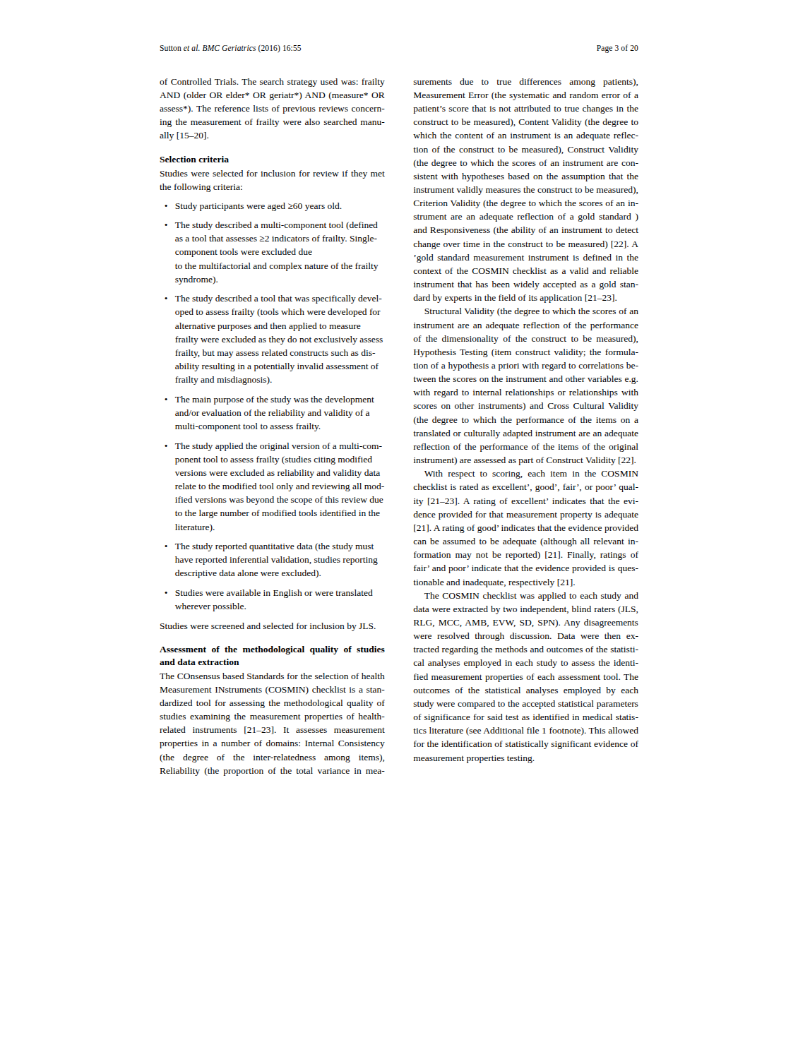Sutton et al. BMC Geriatrics (2016) 16:55
Page 3 of 20
of Controlled Trials. The search strategy used was: frailty AND (older OR elder* OR geriatr*) AND (measure* OR assess*). The reference lists of previous reviews concerning the measurement of frailty were also searched manually [15–20].
Selection criteria
Studies were selected for inclusion for review if they met the following criteria:
Study participants were aged ≥60 years old.
The study described a multi-component tool (defined as a tool that assesses ≥2 indicators of frailty. Single-component tools were excluded due
to the multifactorial and complex nature of the frailty syndrome).
The study described a tool that was specifically developed to assess frailty (tools which were developed for alternative purposes and then applied to measure frailty were excluded as they do not exclusively assess frailty, but may assess related constructs such as disability resulting in a potentially invalid assessment of frailty and misdiagnosis).
The main purpose of the study was the development and/or evaluation of the reliability and validity of a multi-component tool to assess frailty.
The study applied the original version of a multi-component tool to assess frailty (studies citing modified versions were excluded as reliability and validity data relate to the modified tool only and reviewing all modified versions was beyond the scope of this review due to the large number of modified tools identified in the literature).
The study reported quantitative data (the study must have reported inferential validation, studies reporting descriptive data alone were excluded).
Studies were available in English or were translated wherever possible.
Studies were screened and selected for inclusion by JLS.
Assessment of the methodological quality of studies and data extraction
The COnsensus based Standards for the selection of health Measurement INstruments (COSMIN) checklist is a standardized tool for assessing the methodological quality of studies examining the measurement properties of health-related instruments [21–23]. It assesses measurement properties in a number of domains: Internal Consistency (the degree of the inter-relatedness among items), Reliability (the proportion of the total variance in measurements due to true differences among patients), Measurement Error (the systematic and random error of a patient’s score that is not attributed to true changes in the construct to be measured), Content Validity (the degree to which the content of an instrument is an adequate reflection of the construct to be measured), Construct Validity (the degree to which the scores of an instrument are consistent with hypotheses based on the assumption that the instrument validly measures the construct to be measured), Criterion Validity (the degree to which the scores of an instrument are an adequate reflection of a gold standard ) and Responsiveness (the ability of an instrument to detect change over time in the construct to be measured) [22]. A ’gold standard measurement instrument is defined in the context of the COSMIN checklist as a valid and reliable instrument that has been widely accepted as a gold standard by experts in the field of its application [21–23].
Structural Validity (the degree to which the scores of an instrument are an adequate reflection of the performance of the dimensionality of the construct to be measured), Hypothesis Testing (item construct validity; the formulation of a hypothesis a priori with regard to correlations between the scores on the instrument and other variables e.g. with regard to internal relationships or relationships with scores on other instruments) and Cross Cultural Validity (the degree to which the performance of the items on a translated or culturally adapted instrument are an adequate reflection of the performance of the items of the original instrument) are assessed as part of Construct Validity [22].
With respect to scoring, each item in the COSMIN checklist is rated as excellent’, good’, fair’, or poor’ quality [21–23]. A rating of excellent’ indicates that the evidence provided for that measurement property is adequate [21]. A rating of good’ indicates that the evidence provided can be assumed to be adequate (although all relevant information may not be reported) [21]. Finally, ratings of fair’ and poor’ indicate that the evidence provided is questionable and inadequate, respectively [21].
The COSMIN checklist was applied to each study and data were extracted by two independent, blind raters (JLS, RLG, MCC, AMB, EVW, SD, SPN). Any disagreements were resolved through discussion. Data were then extracted regarding the methods and outcomes of the statistical analyses employed in each study to assess the identified measurement properties of each assessment tool. The outcomes of the statistical analyses employed by each study were compared to the accepted statistical parameters of significance for said test as identified in medical statistics literature (see Additional file 1 footnote). This allowed for the identification of statistically significant evidence of measurement properties testing.